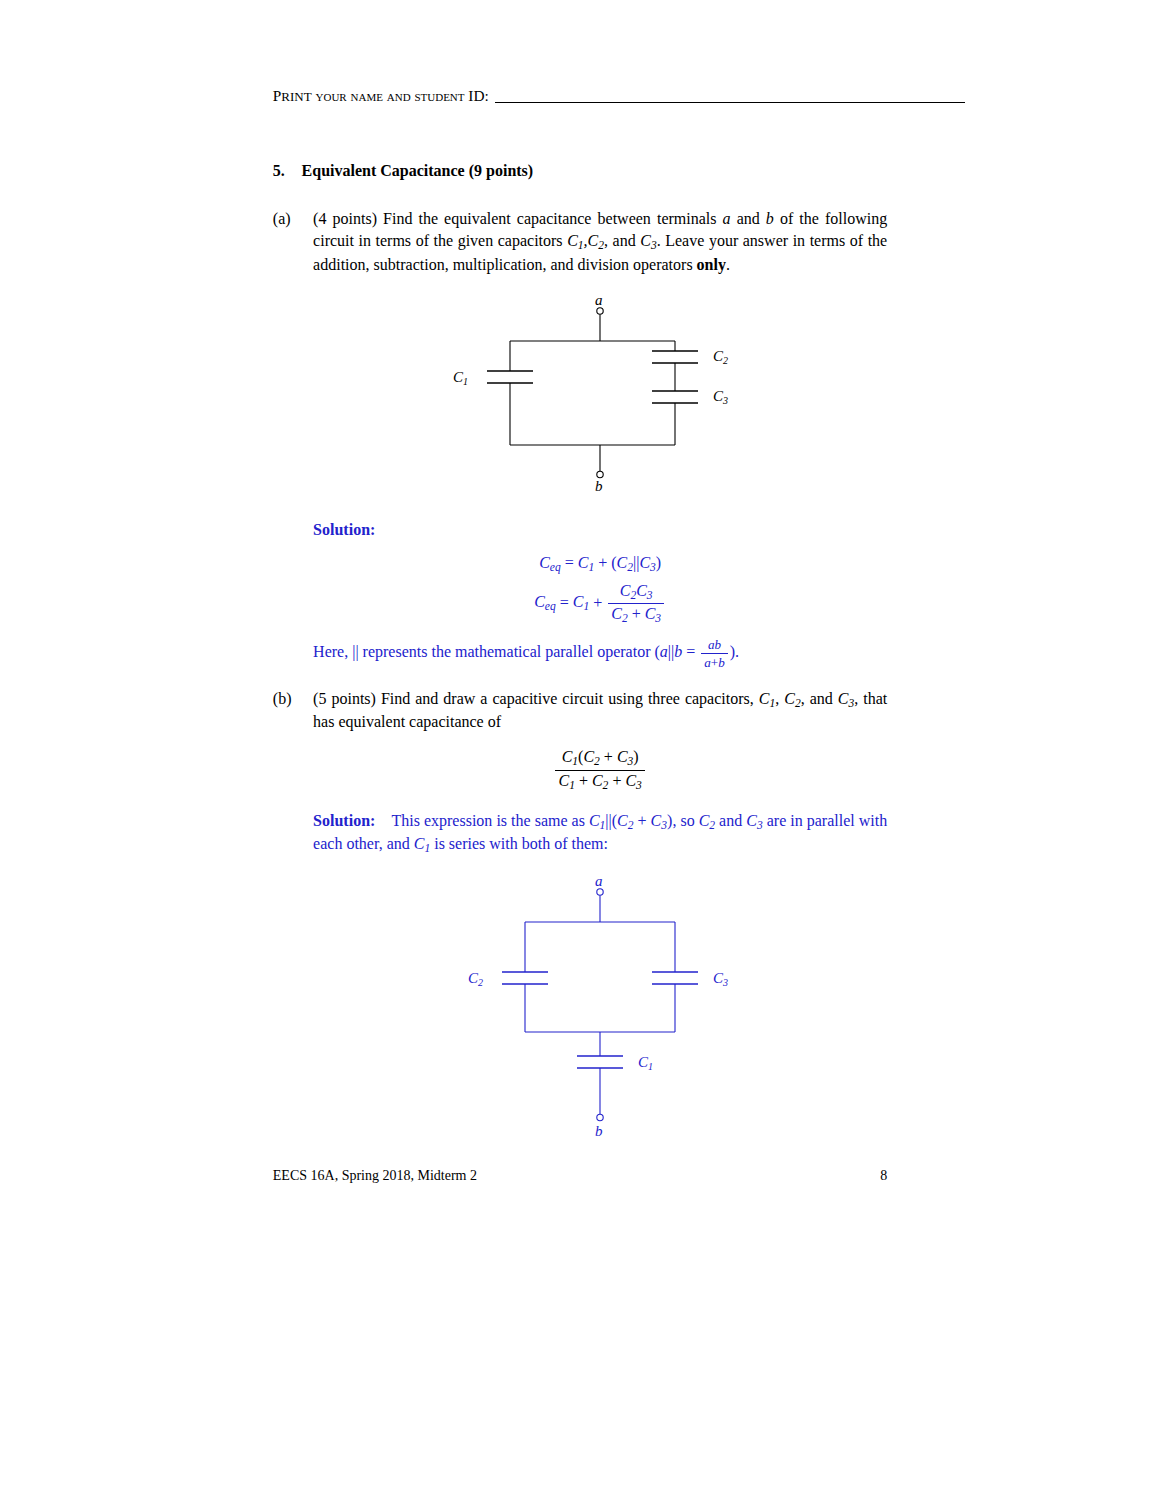PRINT your name and student ID:
5. Equivalent Capacitance (9 points)
(a)
(4 points) Find the equivalent capacitance between terminals a and b of the following circuit in terms of the given capacitors C1,C2, and C3. Leave your answer in terms of the addition, subtraction, multiplication, and division operators only.
a b C1 C2 C3
Solution:
Ceq = C1 + (C2||C3)
Ceq = C1 + C2C3 C2 + C3
Here, || represents the mathematical parallel operator (a||b = ab a+b).
(b)
(5 points) Find and draw a capacitive circuit using three capacitors, C1, C2, and C3, that has equivalent capacitance of
C1(C2 + C3) C1 + C2 + C3
Solution: This expression is the same as C1||(C2 + C3), so C2 and C3 are in parallel with each other, and C1 is series with both of them:
a b C2 C3 C1
EECS 16A, Spring 2018, Midterm 2
8